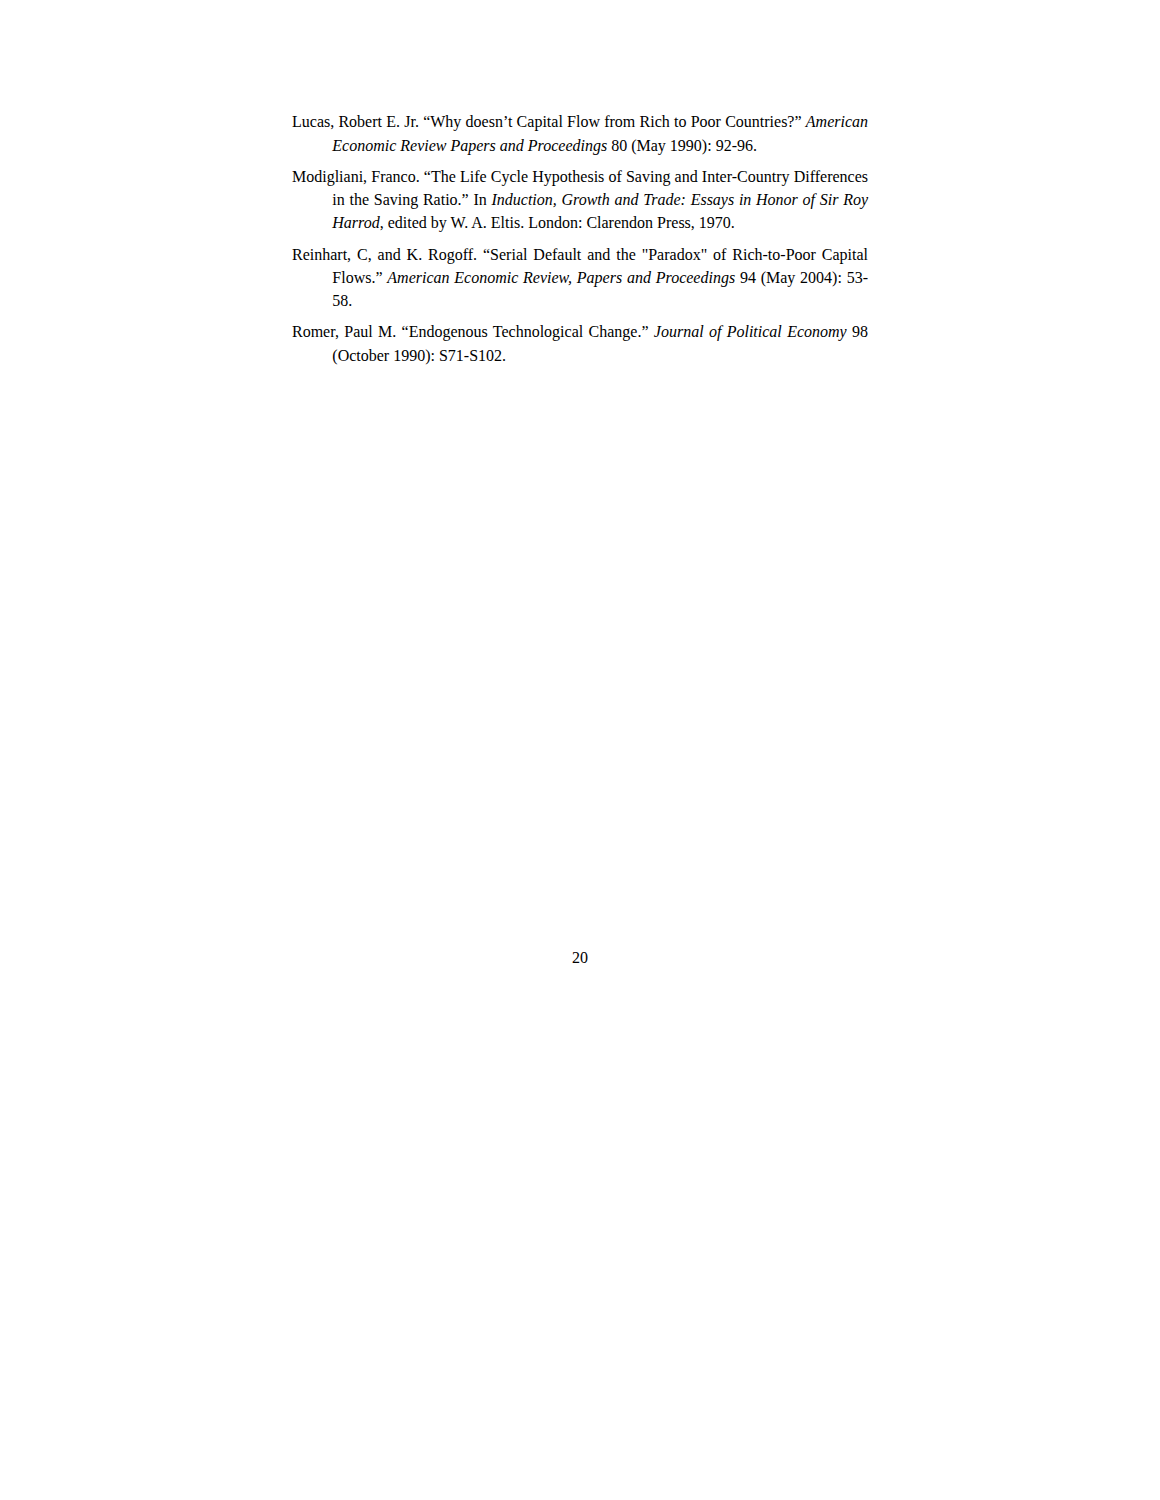Lucas, Robert E. Jr. “Why doesn’t Capital Flow from Rich to Poor Countries?” American Economic Review Papers and Proceedings 80 (May 1990): 92-96.
Modigliani, Franco. “The Life Cycle Hypothesis of Saving and Inter-Country Differences in the Saving Ratio.” In Induction, Growth and Trade: Essays in Honor of Sir Roy Harrod, edited by W. A. Eltis. London: Clarendon Press, 1970.
Reinhart, C, and K. Rogoff. “Serial Default and the "Paradox" of Rich-to-Poor Capital Flows.” American Economic Review, Papers and Proceedings 94 (May 2004): 53-58.
Romer, Paul M. “Endogenous Technological Change.” Journal of Political Economy 98 (October 1990): S71-S102.
20